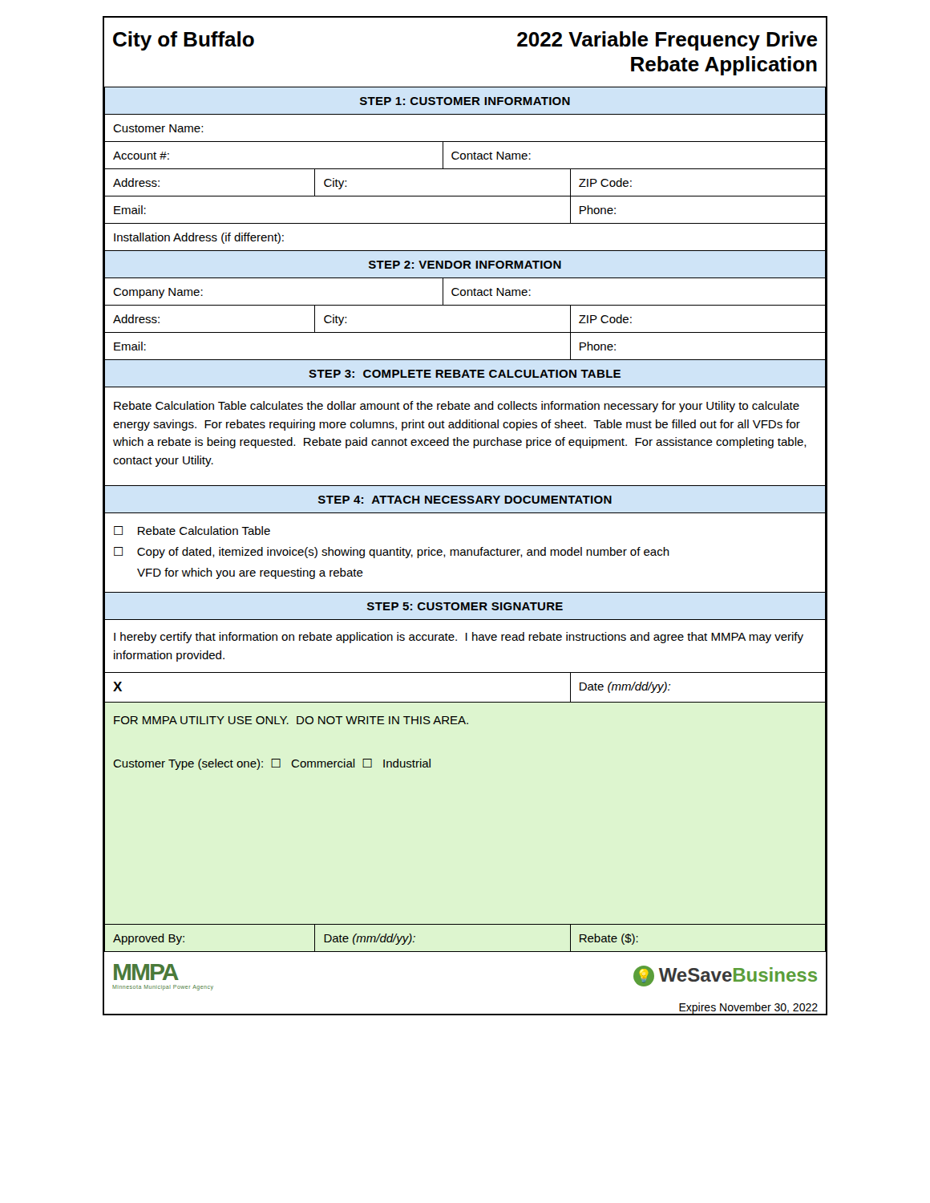| City of Buffalo | 2022 Variable Frequency Drive Rebate Application |
| STEP 1: CUSTOMER INFORMATION |
| Customer Name: |
| Account #: | Contact Name: |
| Address: | City: | ZIP Code: |
| Email: | Phone: |
| Installation Address (if different): |
| STEP 2: VENDOR INFORMATION |
| Company Name: | Contact Name: |
| Address: | City: | ZIP Code: |
| Email: | Phone: |
| STEP 3: COMPLETE REBATE CALCULATION TABLE |
| Rebate Calculation Table calculates the dollar amount of the rebate and collects information necessary for your Utility to calculate energy savings. For rebates requiring more columns, print out additional copies of sheet. Table must be filled out for all VFDs for which a rebate is being requested. Rebate paid cannot exceed the purchase price of equipment. For assistance completing table, contact your Utility. |
| STEP 4: ATTACH NECESSARY DOCUMENTATION |
| ☐ Rebate Calculation Table ☐ Copy of dated, itemized invoice(s) showing quantity, price, manufacturer, and model number of each VFD for which you are requesting a rebate |
| STEP 5: CUSTOMER SIGNATURE |
| I hereby certify that information on rebate application is accurate. I have read rebate instructions and agree that MMPA may verify information provided. |
| X | Date (mm/dd/yy): |
| FOR MMPA UTILITY USE ONLY. DO NOT WRITE IN THIS AREA. Customer Type (select one): ☐ Commercial ☐ Industrial |
| Approved By: | Date (mm/dd/yy): | Rebate ($): |
| MMPA Minnesota Municipal Power Agency | 💡 We Save Business |
Expires November 30, 2022